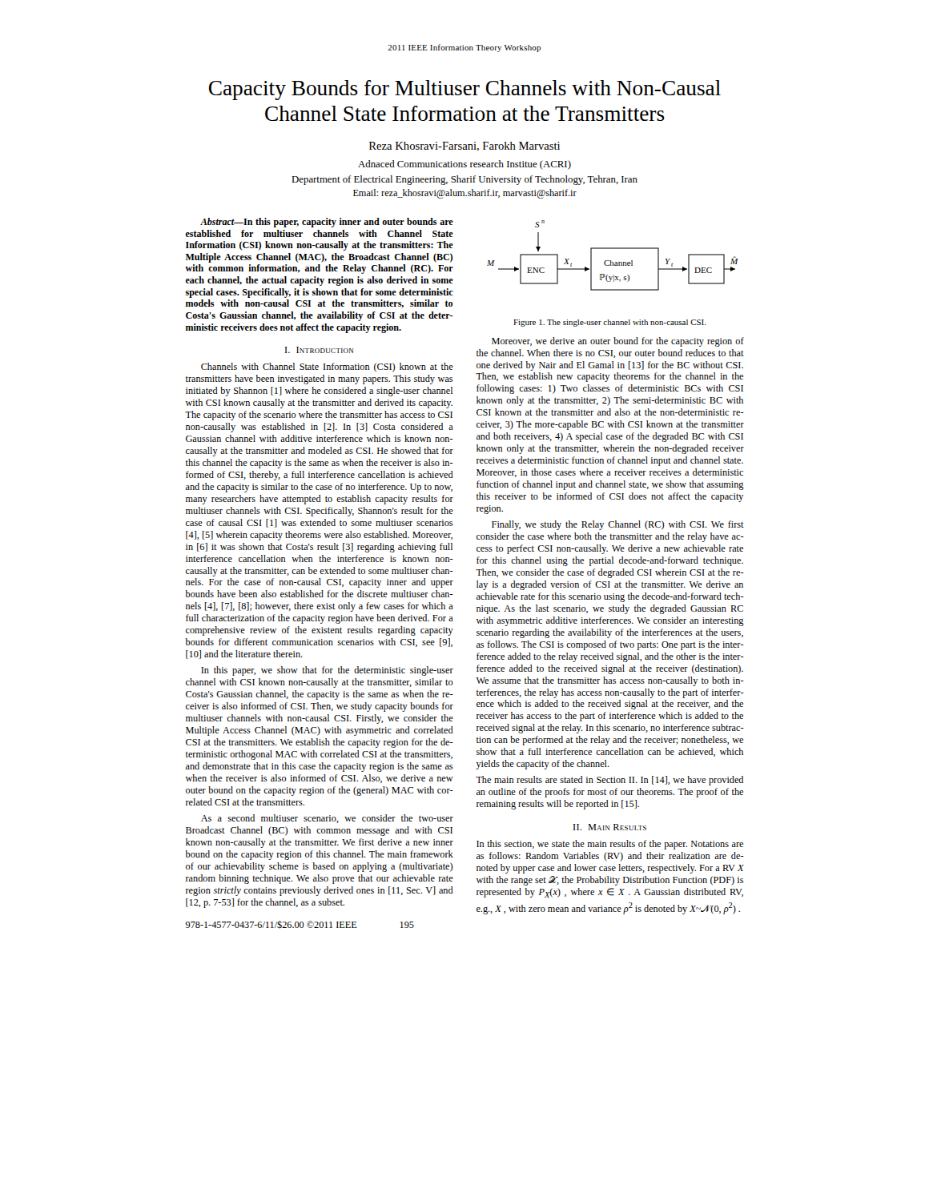2011 IEEE Information Theory Workshop
Capacity Bounds for Multiuser Channels with Non-Causal
Channel State Information at the Transmitters
Reza Khosravi-Farsani, Farokh Marvasti
Adnaced Communications research Institue (ACRI)
Department of Electrical Engineering, Sharif University of Technology, Tehran, Iran
Email: reza_khosravi@alum.sharif.ir, marvasti@sharif.ir
Abstract—In this paper, capacity inner and outer bounds are established for multiuser channels with Channel State Information (CSI) known non-causally at the transmitters: The Multiple Access Channel (MAC), the Broadcast Channel (BC) with common information, and the Relay Channel (RC). For each channel, the actual capacity region is also derived in some special cases. Specifically, it is shown that for some deterministic models with non-causal CSI at the transmitters, similar to Costa's Gaussian channel, the availability of CSI at the deterministic receivers does not affect the capacity region.
I. Introduction
Channels with Channel State Information (CSI) known at the transmitters have been investigated in many papers. This study was initiated by Shannon [1] where he considered a single-user channel with CSI known causally at the transmitter and derived its capacity. The capacity of the scenario where the transmitter has access to CSI non-causally was established in [2]. In [3] Costa considered a Gaussian channel with additive interference which is known non-causally at the transmitter and modeled as CSI. He showed that for this channel the capacity is the same as when the receiver is also informed of CSI, thereby, a full interference cancellation is achieved and the capacity is similar to the case of no interference. Up to now, many researchers have attempted to establish capacity results for multiuser channels with CSI. Specifically, Shannon's result for the case of causal CSI [1] was extended to some multiuser scenarios [4], [5] wherein capacity theorems were also established. Moreover, in [6] it was shown that Costa's result [3] regarding achieving full interference cancellation when the interference is known non-causally at the transmitter, can be extended to some multiuser channels. For the case of non-causal CSI, capacity inner and upper bounds have been also established for the discrete multiuser channels [4], [7], [8]; however, there exist only a few cases for which a full characterization of the capacity region have been derived. For a comprehensive review of the existent results regarding capacity bounds for different communication scenarios with CSI, see [9], [10] and the literature therein.
In this paper, we show that for the deterministic single-user channel with CSI known non-causally at the transmitter, similar to Costa's Gaussian channel, the capacity is the same as when the receiver is also informed of CSI. Then, we study capacity bounds for multiuser channels with non-causal CSI. Firstly, we consider the Multiple Access Channel (MAC) with asymmetric and correlated CSI at the transmitters. We establish the capacity region for the deterministic orthogonal MAC with correlated CSI at the transmitters, and demonstrate that in this case the capacity region is the same as when the receiver is also informed of CSI. Also, we derive a new outer bound on the capacity region of the (general) MAC with correlated CSI at the transmitters.
As a second multiuser scenario, we consider the two-user Broadcast Channel (BC) with common message and with CSI known non-causally at the transmitter. We first derive a new inner bound on the capacity region of this channel. The main framework of our achievability scheme is based on applying a (multivariate) random binning technique. We also prove that our achievable rate region strictly contains previously derived ones in [11, Sec. V] and [12, p. 7-53] for the channel, as a subset.
S n M ENC X t Channel ℙ(y|x, s) Y t DEC M̂
Figure 1. The single-user channel with non-causal CSI.
Moreover, we derive an outer bound for the capacity region of the channel. When there is no CSI, our outer bound reduces to that one derived by Nair and El Gamal in [13] for the BC without CSI. Then, we establish new capacity theorems for the channel in the following cases: 1) Two classes of deterministic BCs with CSI known only at the transmitter, 2) The semi-deterministic BC with CSI known at the transmitter and also at the non-deterministic receiver, 3) The more-capable BC with CSI known at the transmitter and both receivers, 4) A special case of the degraded BC with CSI known only at the transmitter, wherein the non-degraded receiver receives a deterministic function of channel input and channel state. Moreover, in those cases where a receiver receives a deterministic function of channel input and channel state, we show that assuming this receiver to be informed of CSI does not affect the capacity region.
Finally, we study the Relay Channel (RC) with CSI. We first consider the case where both the transmitter and the relay have access to perfect CSI non-causally. We derive a new achievable rate for this channel using the partial decode-and-forward technique. Then, we consider the case of degraded CSI wherein CSI at the relay is a degraded version of CSI at the transmitter. We derive an achievable rate for this scenario using the decode-and-forward technique. As the last scenario, we study the degraded Gaussian RC with asymmetric additive interferences. We consider an interesting scenario regarding the availability of the interferences at the users, as follows. The CSI is composed of two parts: One part is the interference added to the relay received signal, and the other is the interference added to the received signal at the receiver (destination). We assume that the transmitter has access non-causally to both interferences, the relay has access non-causally to the part of interference which is added to the received signal at the receiver, and the receiver has access to the part of interference which is added to the received signal at the relay. In this scenario, no interference subtraction can be performed at the relay and the receiver; nonetheless, we show that a full interference cancellation can be achieved, which yields the capacity of the channel.
The main results are stated in Section II. In [14], we have provided an outline of the proofs for most of our theorems. The proof of the remaining results will be reported in [15].
II. Main Results
In this section, we state the main results of the paper. Notations are as follows: Random Variables (RV) and their realization are denoted by upper case and lower case letters, respectively. For a RV X with the range set 𝒳, the Probability Distribution Function (PDF) is represented by PX(x) , where x ∈ X . A Gaussian distributed RV, e.g., X , with zero mean and variance ρ2 is denoted by X~𝒩(0, ρ2) .
978-1-4577-0437-6/11/$26.00 ©2011 IEEE
195